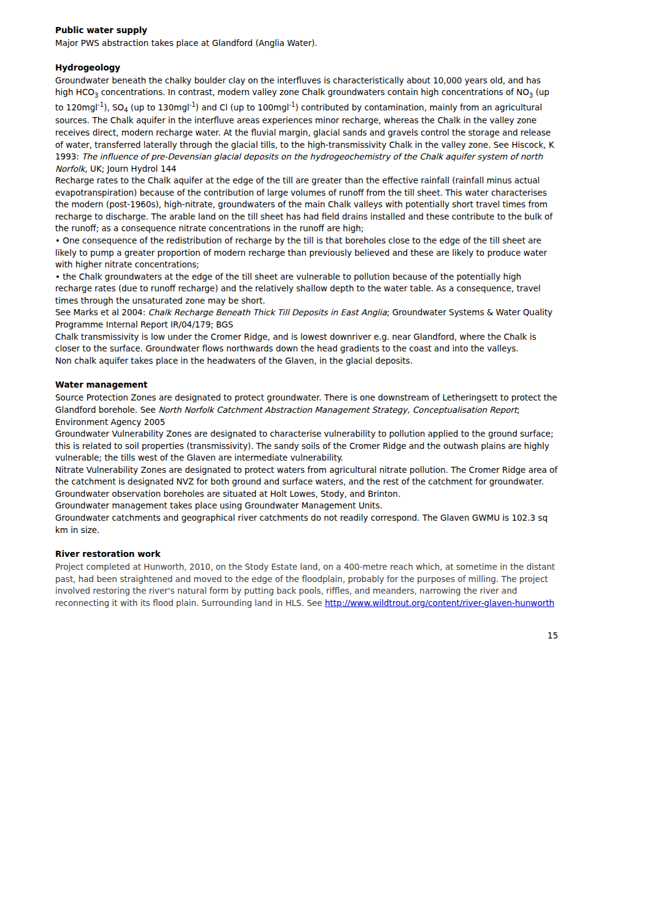Public water supply
Major PWS abstraction takes place at Glandford (Anglia Water).
Hydrogeology
Groundwater beneath the chalky boulder clay on the interfluves is characteristically about 10,000 years old, and has high HCO3 concentrations. In contrast, modern valley zone Chalk groundwaters contain high concentrations of NO3 (up to 120mgl-1), SO4 (up to 130mgl-1) and Cl (up to 100mgl-1) contributed by contamination, mainly from an agricultural sources. The Chalk aquifer in the interfluve areas experiences minor recharge, whereas the Chalk in the valley zone receives direct, modern recharge water. At the fluvial margin, glacial sands and gravels control the storage and release of water, transferred laterally through the glacial tills, to the high-transmissivity Chalk in the valley zone. See Hiscock, K 1993: The influence of pre-Devensian glacial deposits on the hydrogeochemistry of the Chalk aquifer system of north Norfolk, UK; Journ Hydrol 144
Recharge rates to the Chalk aquifer at the edge of the till are greater than the effective rainfall (rainfall minus actual evapotranspiration) because of the contribution of large volumes of runoff from the till sheet. This water characterises the modern (post-1960s), high-nitrate, groundwaters of the main Chalk valleys with potentially short travel times from recharge to discharge. The arable land on the till sheet has had field drains installed and these contribute to the bulk of the runoff; as a consequence nitrate concentrations in the runoff are high;
• One consequence of the redistribution of recharge by the till is that boreholes close to the edge of the till sheet are likely to pump a greater proportion of modern recharge than previously believed and these are likely to produce water with higher nitrate concentrations;
• the Chalk groundwaters at the edge of the till sheet are vulnerable to pollution because of the potentially high recharge rates (due to runoff recharge) and the relatively shallow depth to the water table. As a consequence, travel times through the unsaturated zone may be short.
See Marks et al 2004: Chalk Recharge Beneath Thick Till Deposits in East Anglia; Groundwater Systems & Water Quality Programme Internal Report IR/04/179; BGS
Chalk transmissivity is low under the Cromer Ridge, and is lowest downriver e.g. near Glandford, where the Chalk is closer to the surface. Groundwater flows northwards down the head gradients to the coast and into the valleys.
Non chalk aquifer takes place in the headwaters of the Glaven, in the glacial deposits.
Water management
Source Protection Zones are designated to protect groundwater. There is one downstream of Letheringsett to protect the Glandford borehole. See North Norfolk Catchment Abstraction Management Strategy, Conceptualisation Report; Environment Agency 2005
Groundwater Vulnerability Zones are designated to characterise vulnerability to pollution applied to the ground surface; this is related to soil properties (transmissivity). The sandy soils of the Cromer Ridge and the outwash plains are highly vulnerable; the tills west of the Glaven are intermediate vulnerability.
Nitrate Vulnerability Zones are designated to protect waters from agricultural nitrate pollution. The Cromer Ridge area of the catchment is designated NVZ for both ground and surface waters, and the rest of the catchment for groundwater.
Groundwater observation boreholes are situated at Holt Lowes, Stody, and Brinton.
Groundwater management takes place using Groundwater Management Units.
Groundwater catchments and geographical river catchments do not readily correspond. The Glaven GWMU is 102.3 sq km in size.
River restoration work
Project completed at Hunworth, 2010, on the Stody Estate land, on a 400-metre reach which, at sometime in the distant past, had been straightened and moved to the edge of the floodplain, probably for the purposes of milling. The project involved restoring the river's natural form by putting back pools, riffles, and meanders, narrowing the river and reconnecting it with its flood plain. Surrounding land in HLS. See http://www.wildtrout.org/content/river-glaven-hunworth
15